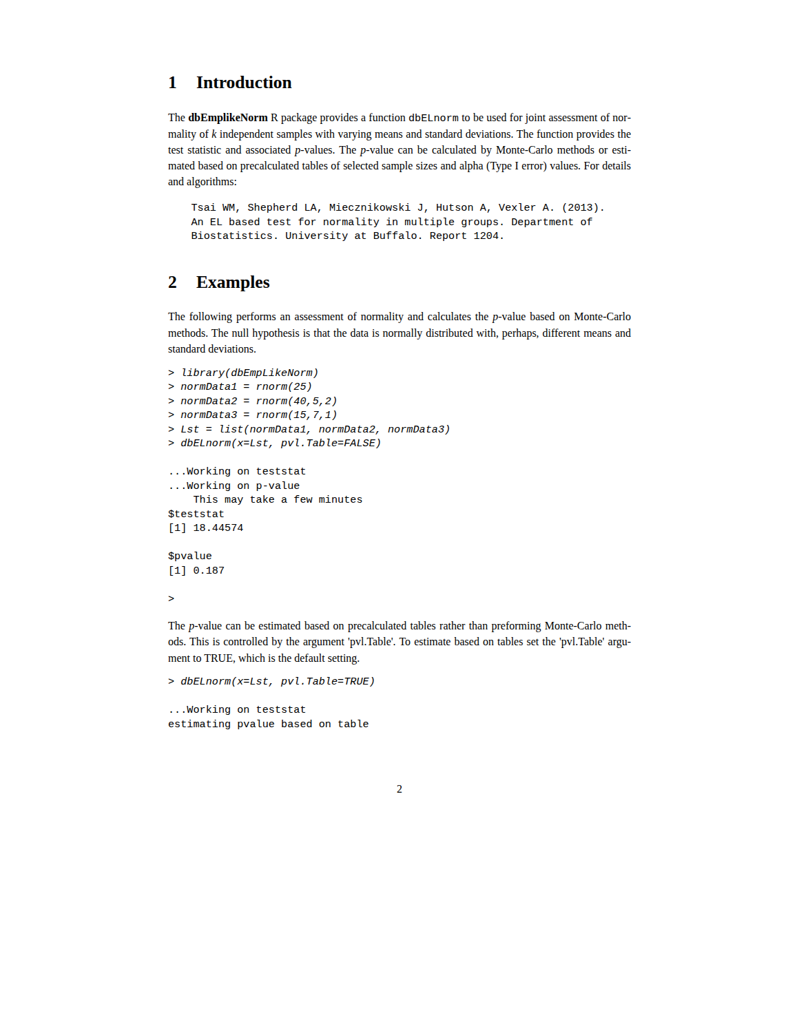1 Introduction
The dbEmplikeNorm R package provides a function dbELnorm to be used for joint assessment of normality of k independent samples with varying means and standard deviations. The function provides the test statistic and associated p-values. The p-value can be calculated by Monte-Carlo methods or estimated based on precalculated tables of selected sample sizes and alpha (Type I error) values. For details and algorithms:
Tsai WM, Shepherd LA, Miecznikowski J, Hutson A, Vexler A. (2013). An EL based test for normality in multiple groups. Department of Biostatistics. University at Buffalo. Report 1204.
2 Examples
The following performs an assessment of normality and calculates the p-value based on Monte-Carlo methods. The null hypothesis is that the data is normally distributed with, perhaps, different means and standard deviations.
> library(dbEmpLikeNorm)
> normData1 = rnorm(25)
> normData2 = rnorm(40,5,2)
> normData3 = rnorm(15,7,1)
> Lst = list(normData1, normData2, normData3)
> dbELnorm(x=Lst, pvl.Table=FALSE)

...Working on teststat
...Working on p-value
    This may take a few minutes
$teststat
[1] 18.44574

$pvalue
[1] 0.187

>
The p-value can be estimated based on precalculated tables rather than preforming Monte-Carlo methods. This is controlled by the argument 'pvl.Table'. To estimate based on tables set the 'pvl.Table' argument to TRUE, which is the default setting.
> dbELnorm(x=Lst, pvl.Table=TRUE)

...Working on teststat
estimating pvalue based on table
2